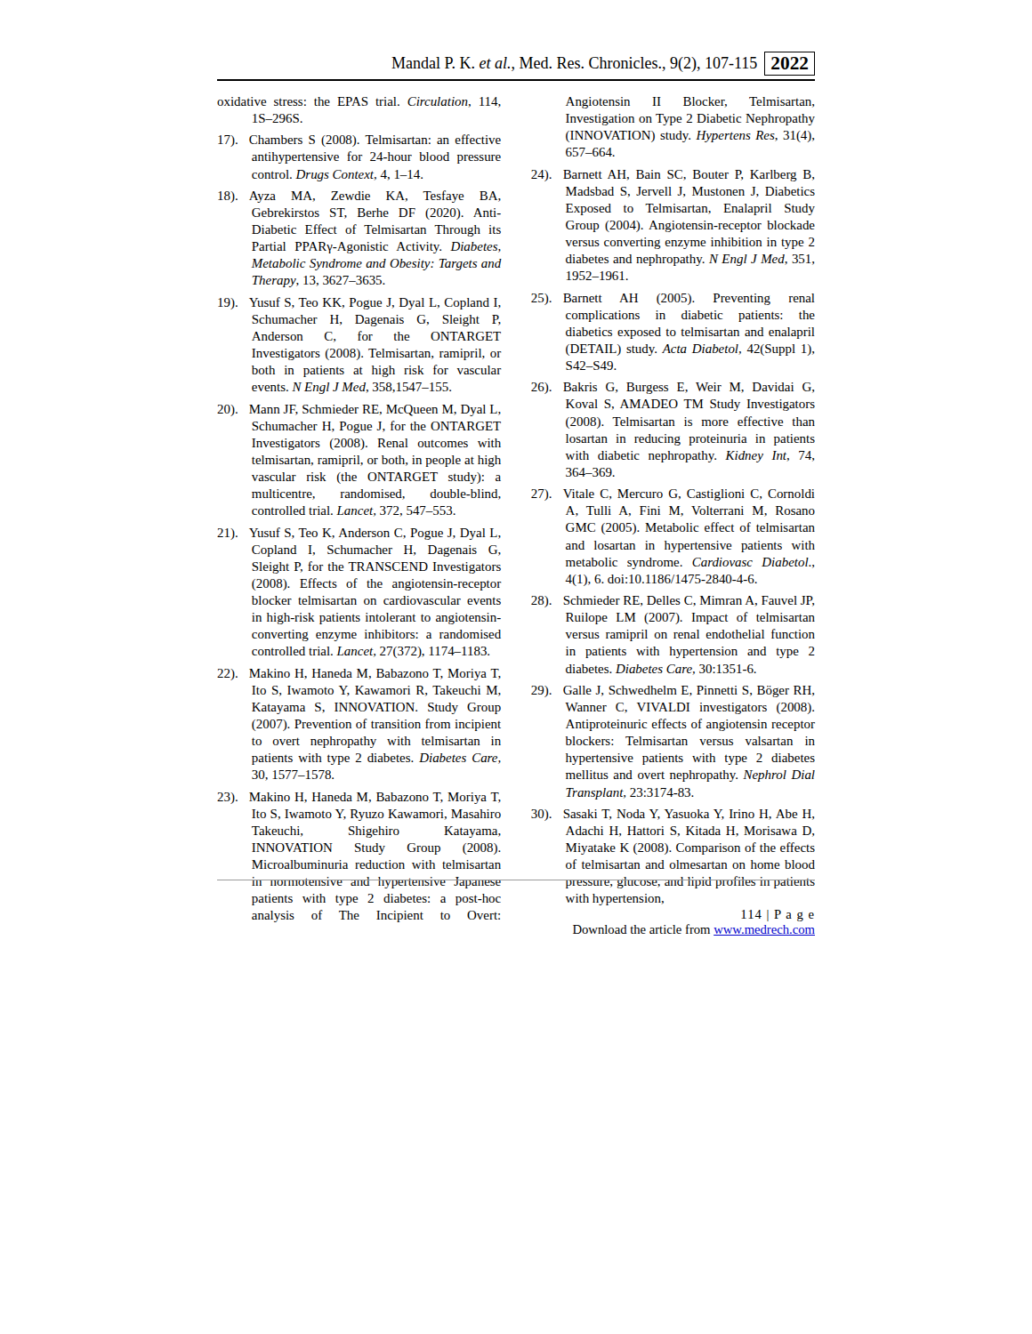Mandal P. K. et al., Med. Res. Chronicles., 9(2), 107-1152022
oxidative stress: the EPAS trial. Circulation, 114, 1S–296S.
17). Chambers S (2008). Telmisartan: an effective antihypertensive for 24-hour blood pressure control. Drugs Context, 4, 1–14.
18). Ayza MA, Zewdie KA, Tesfaye BA, Gebrekirstos ST, Berhe DF (2020). Anti-Diabetic Effect of Telmisartan Through its Partial PPARγ-Agonistic Activity. Diabetes, Metabolic Syndrome and Obesity: Targets and Therapy, 13, 3627–3635.
19). Yusuf S, Teo KK, Pogue J, Dyal L, Copland I, Schumacher H, Dagenais G, Sleight P, Anderson C, for the ONTARGET Investigators (2008). Telmisartan, ramipril, or both in patients at high risk for vascular events. N Engl J Med, 358,1547–155.
20). Mann JF, Schmieder RE, McQueen M, Dyal L, Schumacher H, Pogue J, for the ONTARGET Investigators (2008). Renal outcomes with telmisartan, ramipril, or both, in people at high vascular risk (the ONTARGET study): a multicentre, randomised, double-blind, controlled trial. Lancet, 372, 547–553.
21). Yusuf S, Teo K, Anderson C, Pogue J, Dyal L, Copland I, Schumacher H, Dagenais G, Sleight P, for the TRANSCEND Investigators (2008). Effects of the angiotensin-receptor blocker telmisartan on cardiovascular events in high-risk patients intolerant to angiotensin-converting enzyme inhibitors: a randomised controlled trial. Lancet, 27(372), 1174–1183.
22). Makino H, Haneda M, Babazono T, Moriya T, Ito S, Iwamoto Y, Kawamori R, Takeuchi M, Katayama S, INNOVATION. Study Group (2007). Prevention of transition from incipient to overt nephropathy with telmisartan in patients with type 2 diabetes. Diabetes Care, 30, 1577–1578.
23). Makino H, Haneda M, Babazono T, Moriya T, Ito S, Iwamoto Y, Ryuzo Kawamori, Masahiro Takeuchi, Shigehiro Katayama, INNOVATION Study Group (2008). Microalbuminuria reduction with telmisartan in normotensive and hypertensive Japanese patients with type 2 diabetes: a post-hoc analysis of The Incipient to Overt: Angiotensin II Blocker, Telmisartan, Investigation on Type 2 Diabetic Nephropathy (INNOVATION) study. Hypertens Res, 31(4), 657–664.
24). Barnett AH, Bain SC, Bouter P, Karlberg B, Madsbad S, Jervell J, Mustonen J, Diabetics Exposed to Telmisartan, Enalapril Study Group (2004). Angiotensin-receptor blockade versus converting enzyme inhibition in type 2 diabetes and nephropathy. N Engl J Med, 351, 1952–1961.
25). Barnett AH (2005). Preventing renal complications in diabetic patients: the diabetics exposed to telmisartan and enalapril (DETAIL) study. Acta Diabetol, 42(Suppl 1), S42–S49.
26). Bakris G, Burgess E, Weir M, Davidai G, Koval S, AMADEO TM Study Investigators (2008). Telmisartan is more effective than losartan in reducing proteinuria in patients with diabetic nephropathy. Kidney Int, 74, 364–369.
27). Vitale C, Mercuro G, Castiglioni C, Cornoldi A, Tulli A, Fini M, Volterrani M, Rosano GMC (2005). Metabolic effect of telmisartan and losartan in hypertensive patients with metabolic syndrome. Cardiovasc Diabetol., 4(1), 6. doi:10.1186/1475-2840-4-6.
28). Schmieder RE, Delles C, Mimran A, Fauvel JP, Ruilope LM (2007). Impact of telmisartan versus ramipril on renal endothelial function in patients with hypertension and type 2 diabetes. Diabetes Care, 30:1351-6.
29). Galle J, Schwedhelm E, Pinnetti S, Böger RH, Wanner C, VIVALDI investigators (2008). Antiproteinuric effects of angiotensin receptor blockers: Telmisartan versus valsartan in hypertensive patients with type 2 diabetes mellitus and overt nephropathy. Nephrol Dial Transplant, 23:3174-83.
30). Sasaki T, Noda Y, Yasuoka Y, Irino H, Abe H, Adachi H, Hattori S, Kitada H, Morisawa D, Miyatake K (2008). Comparison of the effects of telmisartan and olmesartan on home blood pressure, glucose, and lipid profiles in patients with hypertension,
114 | P a g e
Download the article from www.medrech.com